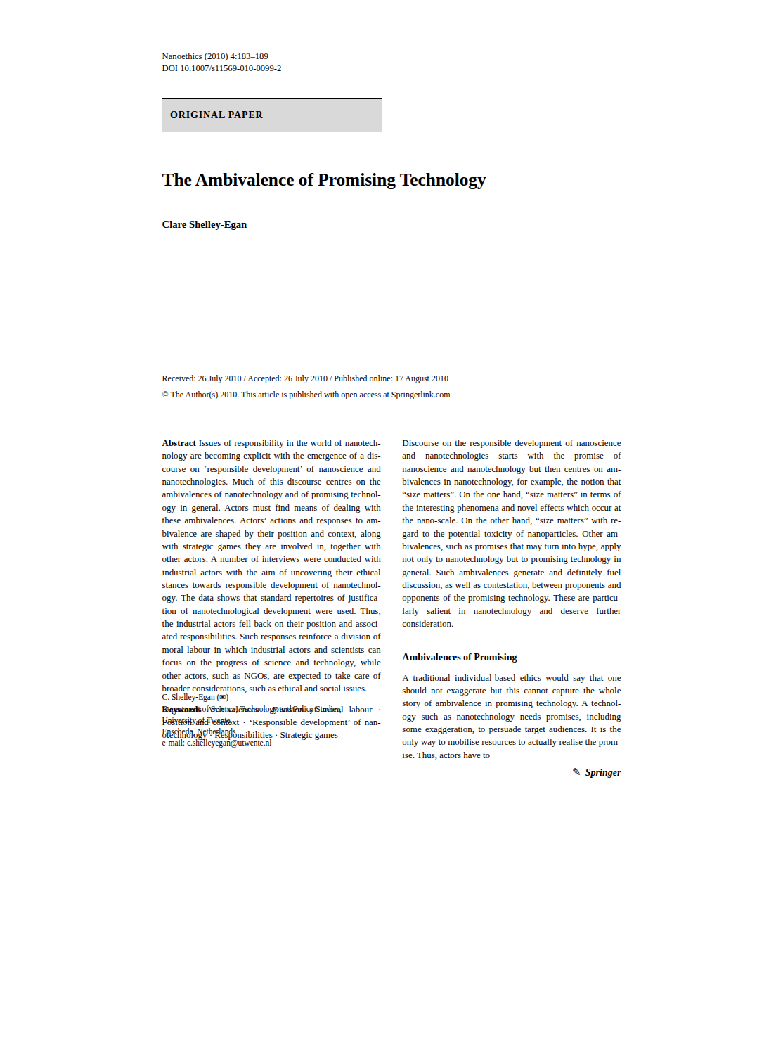Nanoethics (2010) 4:183–189
DOI 10.1007/s11569-010-0099-2
ORIGINAL PAPER
The Ambivalence of Promising Technology
Clare Shelley-Egan
Received: 26 July 2010 / Accepted: 26 July 2010 / Published online: 17 August 2010
© The Author(s) 2010. This article is published with open access at Springerlink.com
Abstract Issues of responsibility in the world of nanotechnology are becoming explicit with the emergence of a discourse on ‘responsible development’ of nanoscience and nanotechnologies. Much of this discourse centres on the ambivalences of nanotechnology and of promising technology in general. Actors must find means of dealing with these ambivalences. Actors’ actions and responses to ambivalence are shaped by their position and context, along with strategic games they are involved in, together with other actors. A number of interviews were conducted with industrial actors with the aim of uncovering their ethical stances towards responsible development of nanotechnology. The data shows that standard repertoires of justification of nanotechnological development were used. Thus, the industrial actors fell back on their position and associated responsibilities. Such responses reinforce a division of moral labour in which industrial actors and scientists can focus on the progress of science and technology, while other actors, such as NGOs, are expected to take care of broader considerations, such as ethical and social issues.
Keywords Ambivalences · Division of moral labour · Position and context · ‘Responsible development’ of nanotechnology · Responsibilities · Strategic games
Discourse on the responsible development of nanoscience and nanotechnologies starts with the promise of nanoscience and nanotechnology but then centres on ambivalences in nanotechnology, for example, the notion that “size matters”. On the one hand, “size matters” in terms of the interesting phenomena and novel effects which occur at the nano-scale. On the other hand, “size matters” with regard to the potential toxicity of nanoparticles. Other ambivalences, such as promises that may turn into hype, apply not only to nanotechnology but to promising technology in general. Such ambivalences generate and definitely fuel discussion, as well as contestation, between proponents and opponents of the promising technology. These are particularly salient in nanotechnology and deserve further consideration.
Ambivalences of Promising
A traditional individual-based ethics would say that one should not exaggerate but this cannot capture the whole story of ambivalence in promising technology. A technology such as nanotechnology needs promises, including some exaggeration, to persuade target audiences. It is the only way to mobilise resources to actually realise the promise. Thus, actors have to
C. Shelley-Egan (✉)
Department of Science, Technology and Policy Studies,
University of Twente,
Enschede, Netherlands
e-mail: c.shelleyegan@utwente.nl
✎ Springer